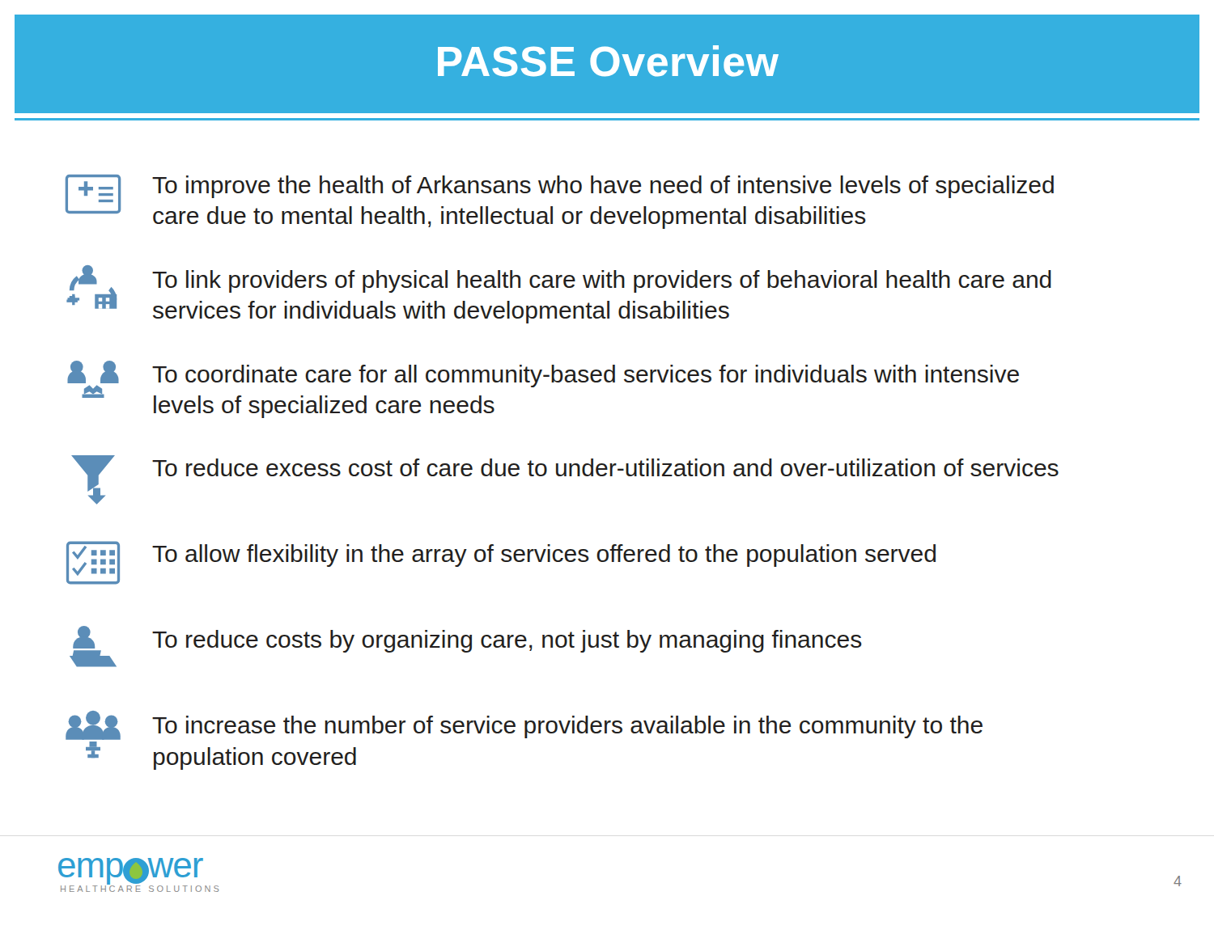PASSE Overview
To improve the health of Arkansans who have need of intensive levels of specialized care due to mental health, intellectual or developmental disabilities
To link providers of physical health care with providers of behavioral health care and services for individuals with developmental disabilities
To coordinate care for all community-based services for individuals with intensive levels of specialized care needs
To reduce excess cost of care due to under-utilization and over-utilization of services
To allow flexibility in the array of services offered to the population served
To reduce costs by organizing care, not just by managing finances
To increase the number of service providers available in the community to the population covered
emp wer
HEALTHCARE SOLUTIONS
4